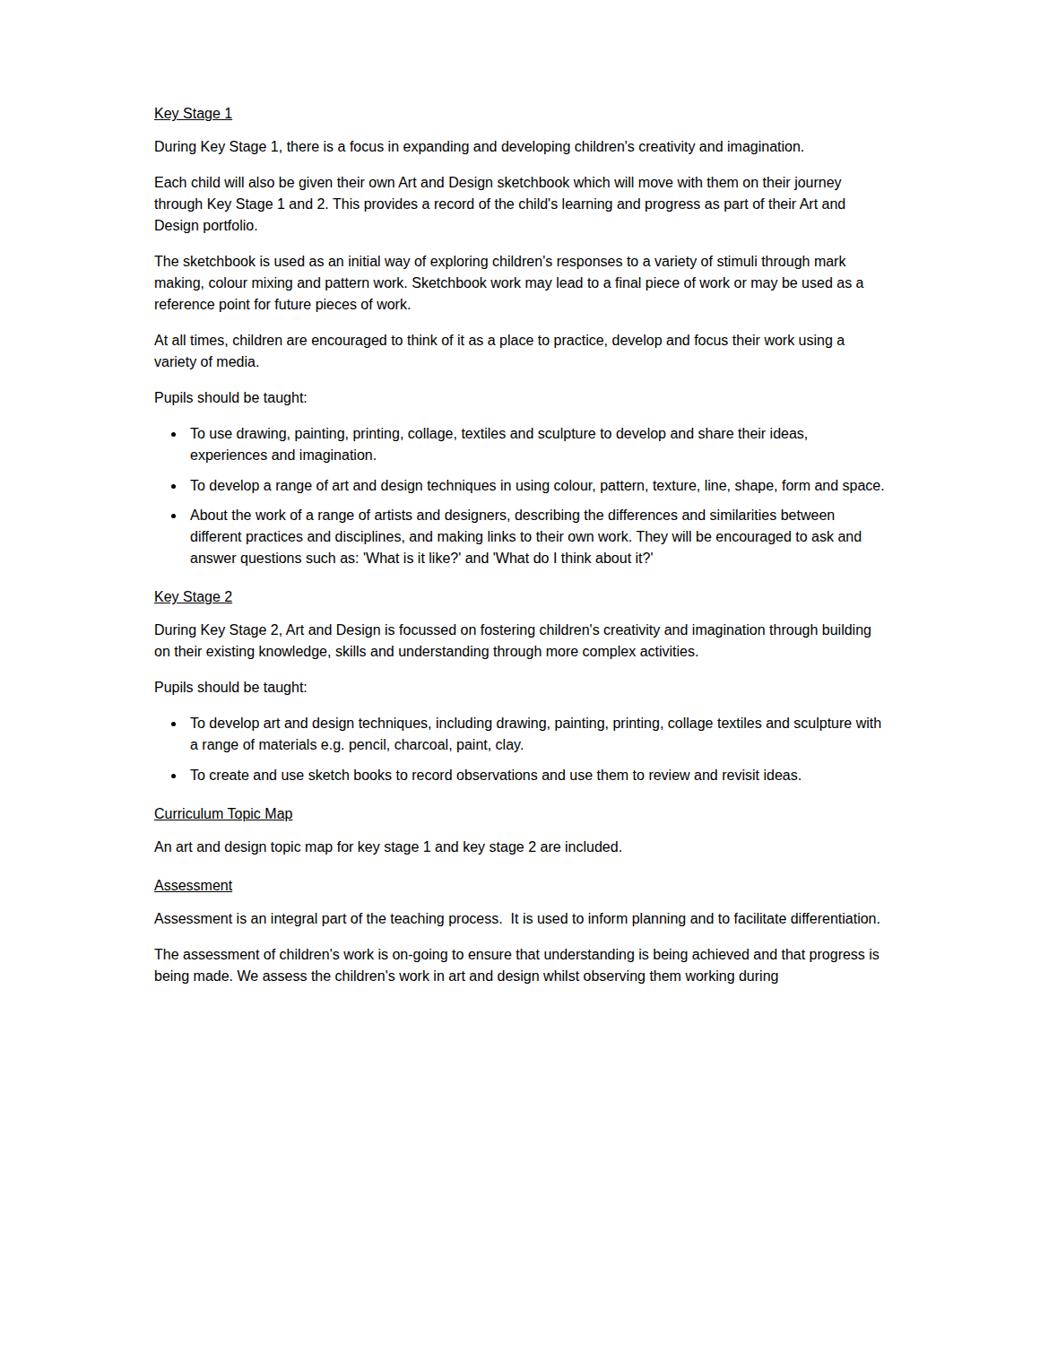Key Stage 1
During Key Stage 1, there is a focus in expanding and developing children's creativity and imagination.
Each child will also be given their own Art and Design sketchbook which will move with them on their journey through Key Stage 1 and 2. This provides a record of the child's learning and progress as part of their Art and Design portfolio.
The sketchbook is used as an initial way of exploring children's responses to a variety of stimuli through mark making, colour mixing and pattern work. Sketchbook work may lead to a final piece of work or may be used as a reference point for future pieces of work.
At all times, children are encouraged to think of it as a place to practice, develop and focus their work using a variety of media.
Pupils should be taught:
To use drawing, painting, printing, collage, textiles and sculpture to develop and share their ideas, experiences and imagination.
To develop a range of art and design techniques in using colour, pattern, texture, line, shape, form and space.
About the work of a range of artists and designers, describing the differences and similarities between different practices and disciplines, and making links to their own work. They will be encouraged to ask and answer questions such as: 'What is it like?' and 'What do I think about it?'
Key Stage 2
During Key Stage 2, Art and Design is focussed on fostering children's creativity and imagination through building on their existing knowledge, skills and understanding through more complex activities.
Pupils should be taught:
To develop art and design techniques, including drawing, painting, printing, collage textiles and sculpture with a range of materials e.g. pencil, charcoal, paint, clay.
To create and use sketch books to record observations and use them to review and revisit ideas.
Curriculum Topic Map
An art and design topic map for key stage 1 and key stage 2 are included.
Assessment
Assessment is an integral part of the teaching process. It is used to inform planning and to facilitate differentiation.
The assessment of children's work is on-going to ensure that understanding is being achieved and that progress is being made. We assess the children's work in art and design whilst observing them working during